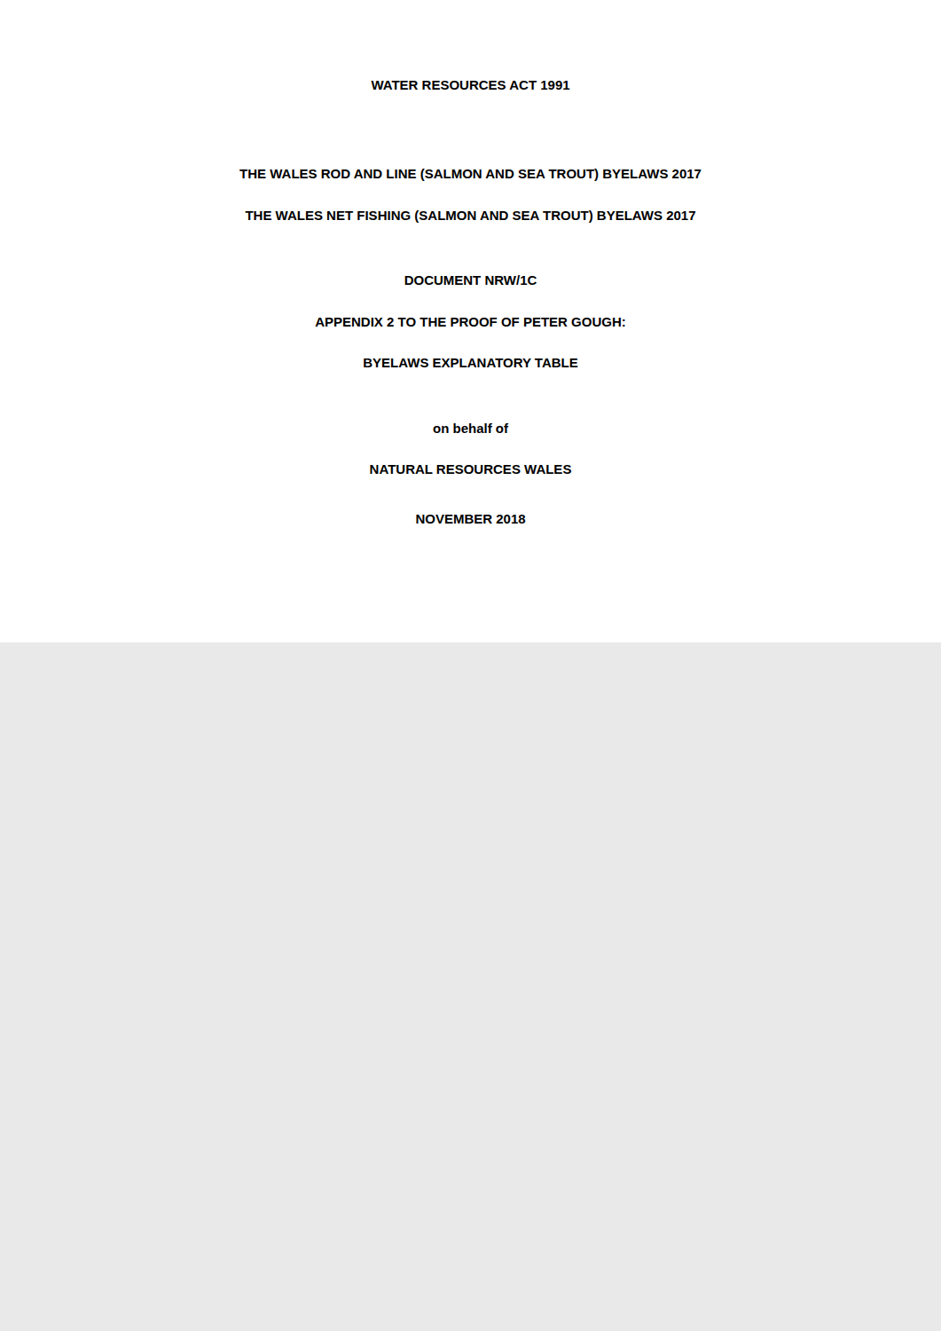WATER RESOURCES ACT 1991
THE WALES ROD AND LINE (SALMON AND SEA TROUT) BYELAWS 2017
THE WALES NET FISHING (SALMON AND SEA TROUT) BYELAWS 2017
DOCUMENT NRW/1C
APPENDIX 2 TO THE PROOF OF PETER GOUGH:
BYELAWS EXPLANATORY TABLE
on behalf of
NATURAL RESOURCES WALES
NOVEMBER 2018